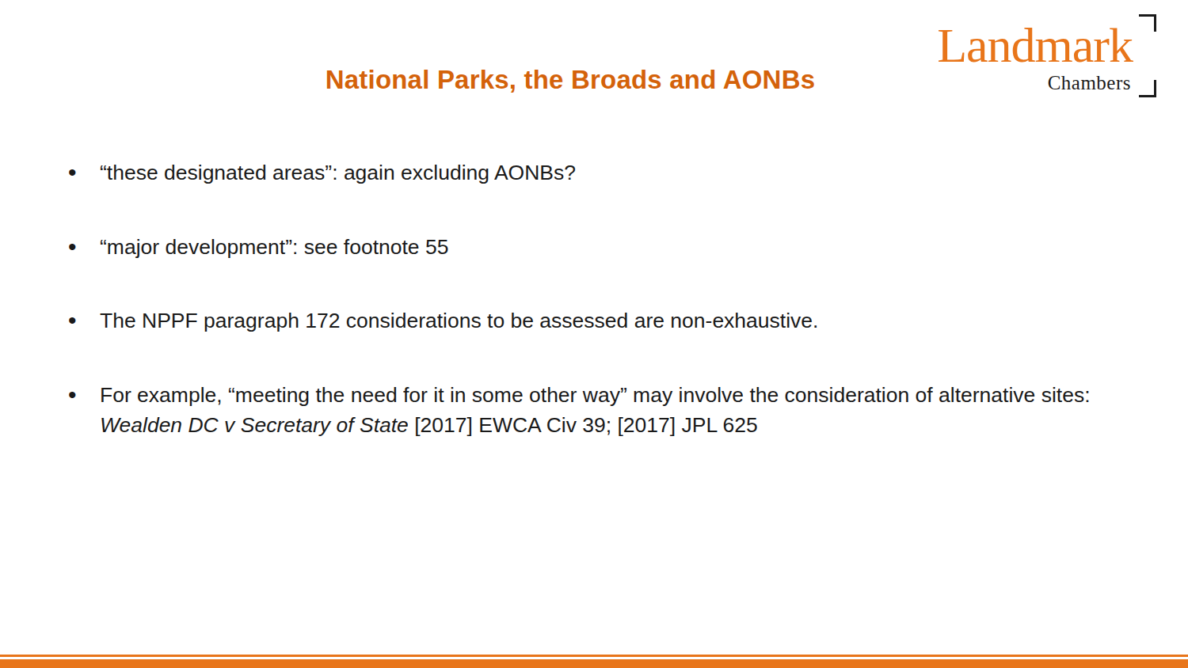Landmark Chambers
National Parks, the Broads and AONBs
“these designated areas”: again excluding AONBs?
“major development”: see footnote 55
The NPPF paragraph 172 considerations to be assessed are non-exhaustive.
For example, “meeting the need for it in some other way” may involve the consideration of alternative sites: Wealden DC v Secretary of State [2017] EWCA Civ 39; [2017] JPL 625